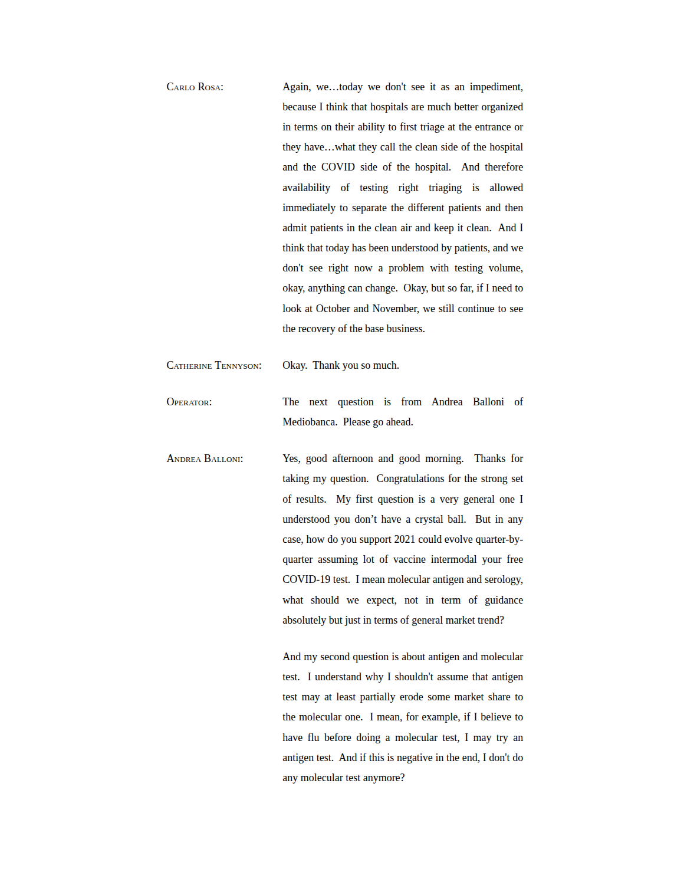Carlo Rosa:
Again, we…today we don't see it as an impediment, because I think that hospitals are much better organized in terms on their ability to first triage at the entrance or they have…what they call the clean side of the hospital and the COVID side of the hospital. And therefore availability of testing right triaging is allowed immediately to separate the different patients and then admit patients in the clean air and keep it clean. And I think that today has been understood by patients, and we don't see right now a problem with testing volume, okay, anything can change. Okay, but so far, if I need to look at October and November, we still continue to see the recovery of the base business.
Catherine Tennyson:
Okay. Thank you so much.
Operator:
The next question is from Andrea Balloni of Mediobanca. Please go ahead.
Andrea Balloni:
Yes, good afternoon and good morning. Thanks for taking my question. Congratulations for the strong set of results. My first question is a very general one I understood you don’t have a crystal ball. But in any case, how do you support 2021 could evolve quarter-by-quarter assuming lot of vaccine intermodal your free COVID-19 test. I mean molecular antigen and serology, what should we expect, not in term of guidance absolutely but just in terms of general market trend?
And my second question is about antigen and molecular test. I understand why I shouldn't assume that antigen test may at least partially erode some market share to the molecular one. I mean, for example, if I believe to have flu before doing a molecular test, I may try an antigen test. And if this is negative in the end, I don't do any molecular test anymore?